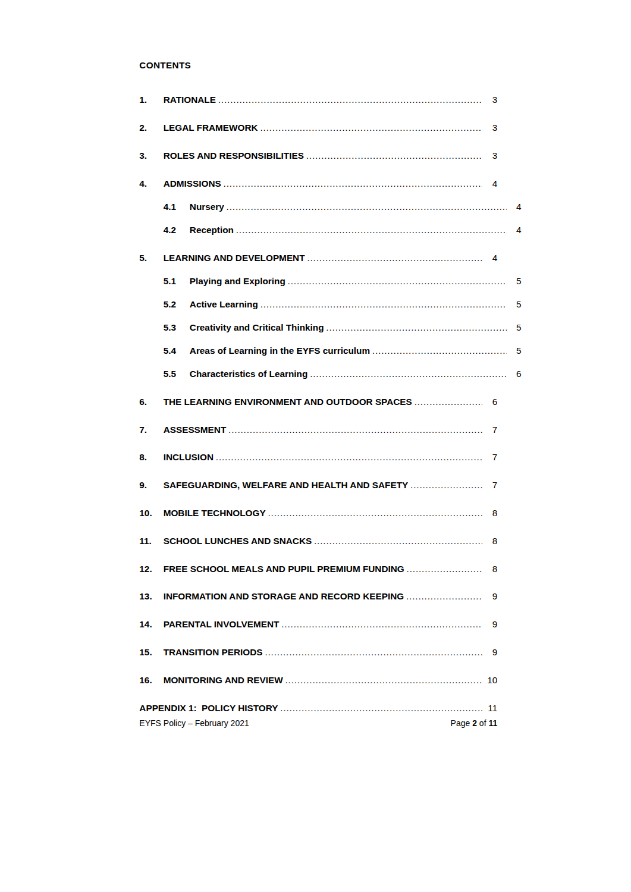CONTENTS
1. RATIONALE .................................................................................................................. 3
2. LEGAL FRAMEWORK ....................................................................................................... 3
3. ROLES AND RESPONSIBILITIES ......................................................................................... 3
4. ADMISSIONS .............................................................................................................. 4
4.1 Nursery ......................................................................................................................... 4
4.2 Reception ..................................................................................................................... 4
5. LEARNING AND DEVELOPMENT ....................................................................................... 4
5.1 Playing and Exploring ......................................................................................................... 5
5.2 Active Learning .............................................................................................................. 5
5.3 Creativity and Critical Thinking ......................................................................................... 5
5.4 Areas of Learning in the EYFS curriculum ......................................................................... 5
5.5 Characteristics of Learning ................................................................................................. 6
6. THE LEARNING ENVIRONMENT AND OUTDOOR SPACES ................................................. 6
7. ASSESSMENT .............................................................................................................. 7
8. INCLUSION ................................................................................................................. 7
9. SAFEGUARDING, WELFARE AND HEALTH AND SAFETY .................................................... 7
10. MOBILE TECHNOLOGY ................................................................................................. 8
11. SCHOOL LUNCHES AND SNACKS ....................................................................................... 8
12. FREE SCHOOL MEALS AND PUPIL PREMIUM FUNDING .................................................... 8
13. INFORMATION AND STORAGE AND RECORD KEEPING .................................................... 9
14. PARENTAL INVOLVEMENT ............................................................................................. 9
15. TRANSITION PERIODS ................................................................................................... 9
16. MONITORING AND REVIEW .......................................................................................... 10
APPENDIX 1: POLICY HISTORY ............................................................................................ 11
EYFS Policy – February 2021
Page 2 of 11